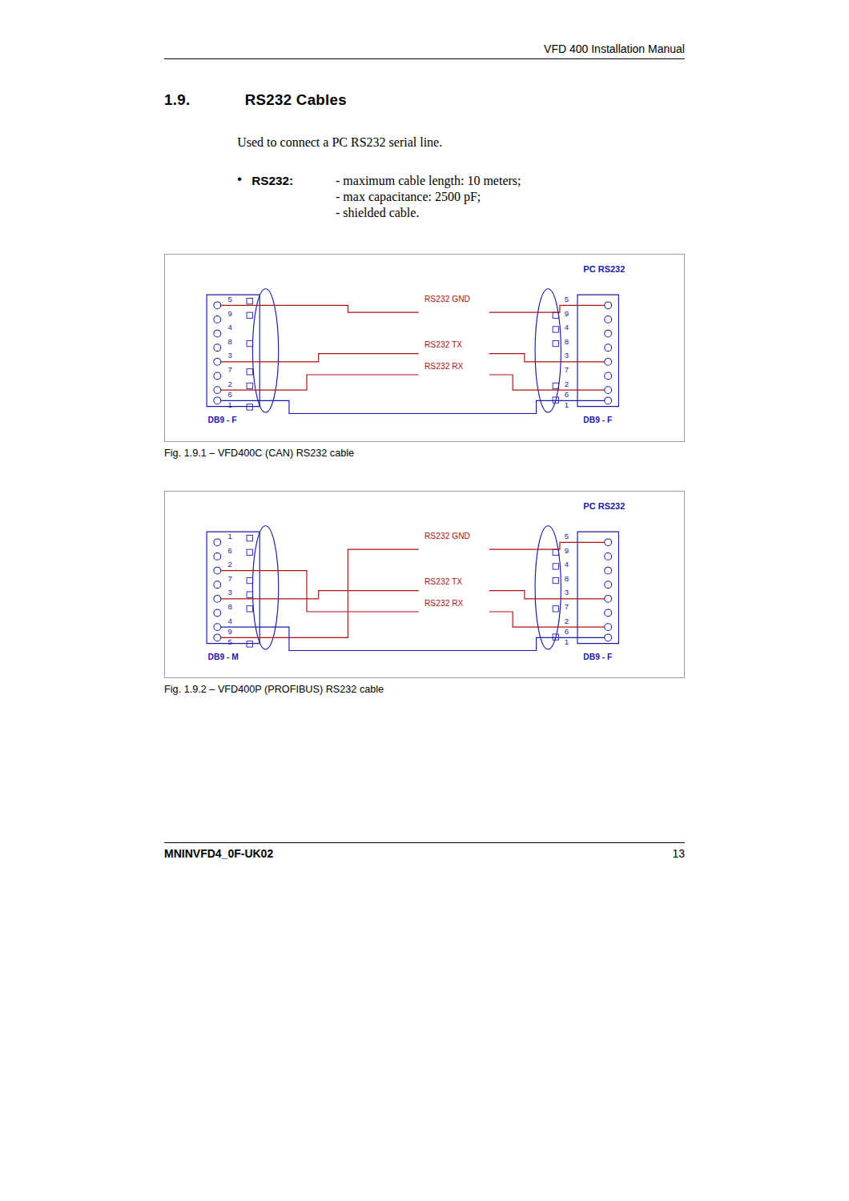VFD 400 Installation Manual
1.9. RS232 Cables
Used to connect a PC RS232 serial line.
| RS232: | - maximum cable length: 10 meters; |
| | - max capacitance: 2500 pF; |
| | - shielded cable. |
PC RS232 5 9 4 8 3 7 2 6 1 DB9 - F 5 9 4 8 3 7 2 6 1 DB9 - F RS232 GND RS232 TX RS232 RX
Fig. 1.9.1 – VFD400C (CAN) RS232 cable
PC RS232 1 6 2 7 3 8 4 9 5 DB9 - M 5 9 4 8 3 7 2 6 1 DB9 - F RS232 GND RS232 TX RS232 RX
Fig. 1.9.2 – VFD400P (PROFIBUS) RS232 cable
MNINVFD4_0F-UK02 13